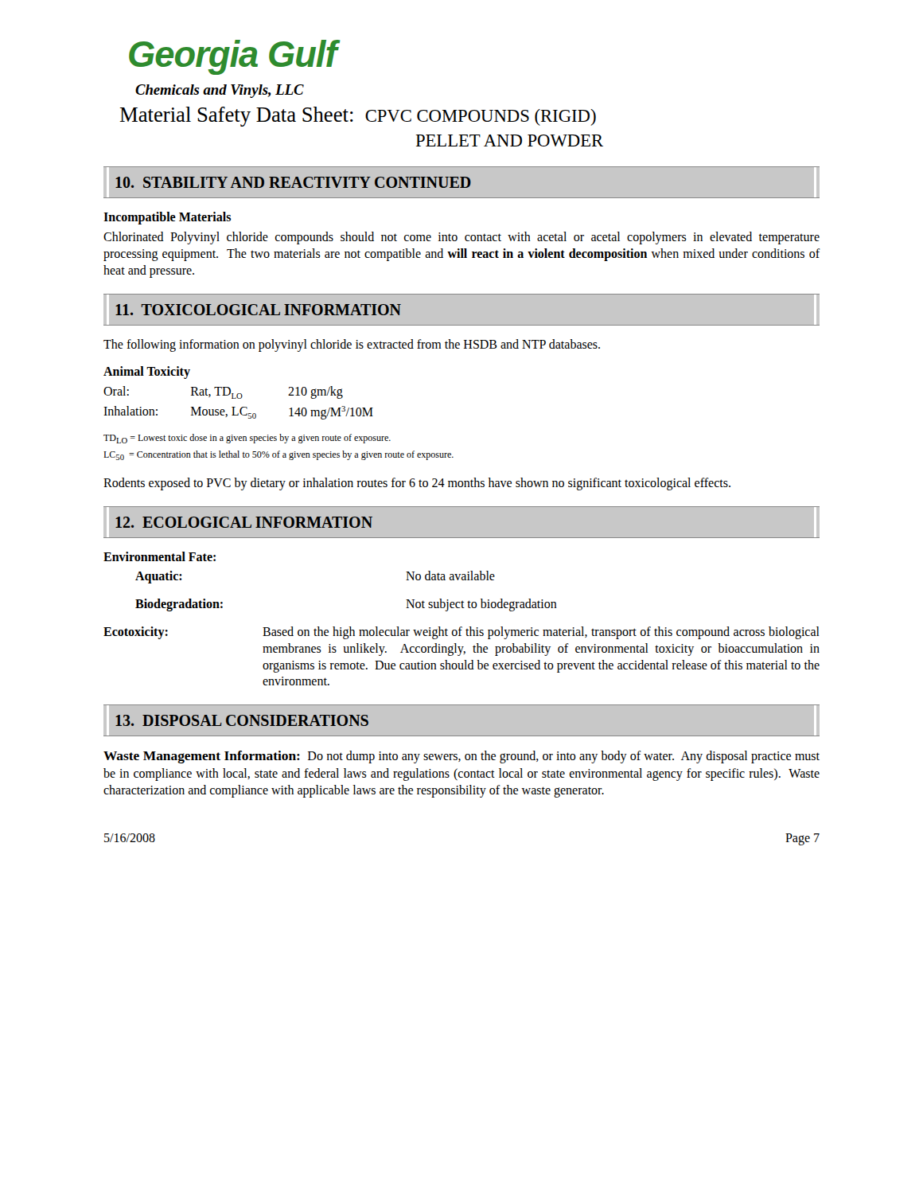Georgia Gulf
Chemicals and Vinyls, LLC
Material Safety Data Sheet: CPVC COMPOUNDS (RIGID)
PELLET AND POWDER
10. STABILITY AND REACTIVITY CONTINUED
Incompatible Materials
Chlorinated Polyvinyl chloride compounds should not come into contact with acetal or acetal copolymers in elevated temperature processing equipment. The two materials are not compatible and will react in a violent decomposition when mixed under conditions of heat and pressure.
11. TOXICOLOGICAL INFORMATION
The following information on polyvinyl chloride is extracted from the HSDB and NTP databases.
Animal Toxicity
| Oral: | Rat, TD LO | 210 gm/kg |
| Inhalation: | Mouse, LC 50 | 140 mg/M 3 /10M |
TDLO = Lowest toxic dose in a given species by a given route of exposure.
LC50 = Concentration that is lethal to 50% of a given species by a given route of exposure.
Rodents exposed to PVC by dietary or inhalation routes for 6 to 24 months have shown no significant toxicological effects.
12. ECOLOGICAL INFORMATION
Environmental Fate:
Aquatic: No data available
Biodegradation: Not subject to biodegradation
Ecotoxicity:
Based on the high molecular weight of this polymeric material, transport of this compound across biological membranes is unlikely. Accordingly, the probability of environmental toxicity or bioaccumulation in organisms is remote. Due caution should be exercised to prevent the accidental release of this material to the environment.
13. DISPOSAL CONSIDERATIONS
Waste Management Information: Do not dump into any sewers, on the ground, or into any body of water. Any disposal practice must be in compliance with local, state and federal laws and regulations (contact local or state environmental agency for specific rules). Waste characterization and compliance with applicable laws are the responsibility of the waste generator.
5/16/2008
Page 7